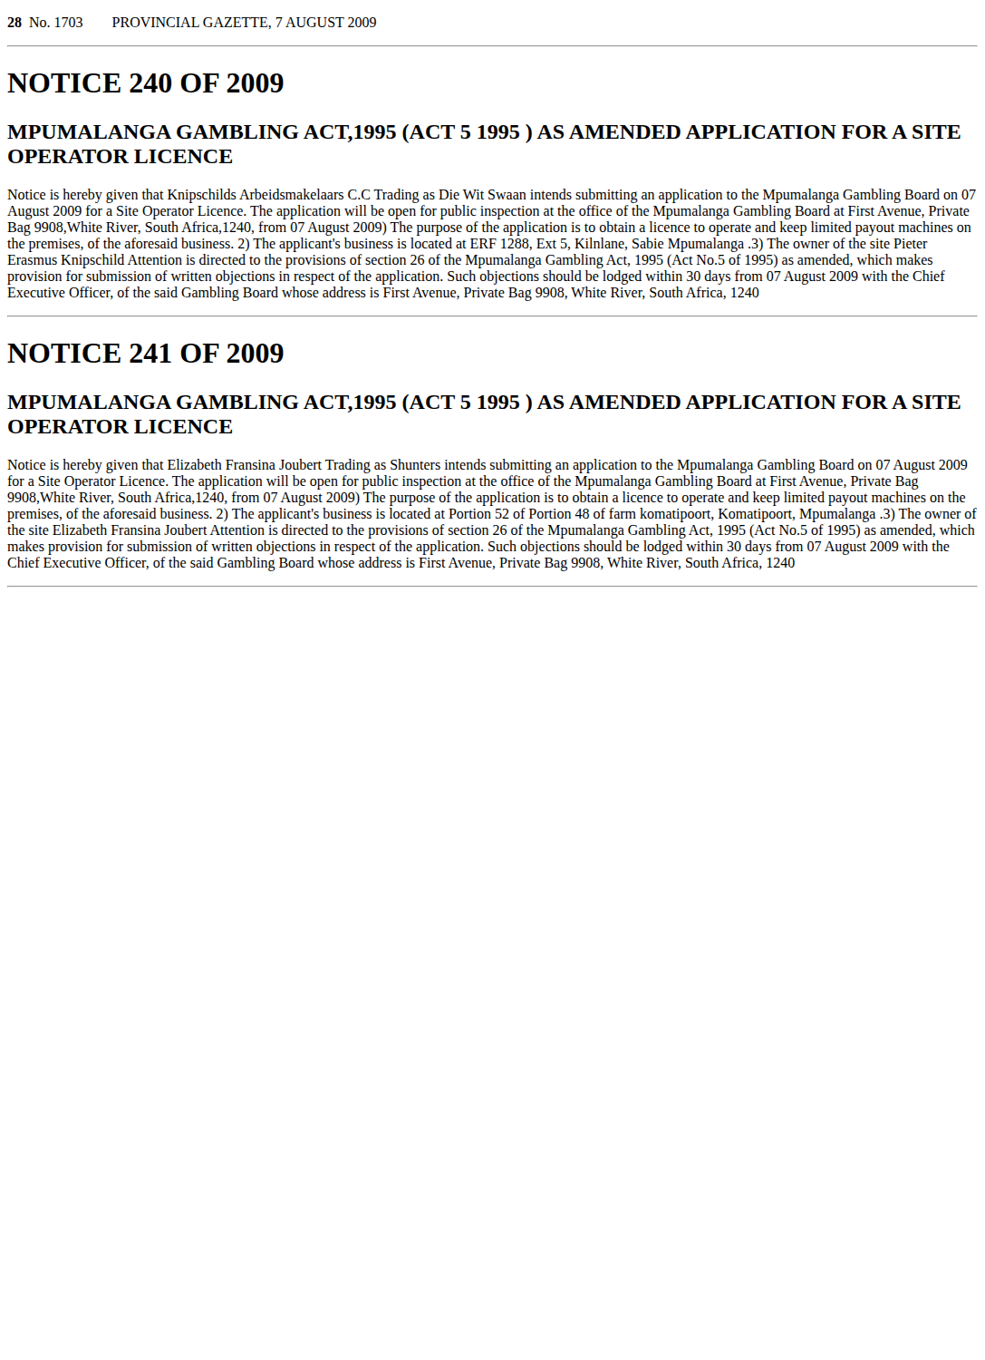28 No. 1703 PROVINCIAL GAZETTE, 7 AUGUST 2009
NOTICE 240 OF 2009
MPUMALANGA GAMBLING ACT,1995 (ACT 5 1995 ) AS AMENDED APPLICATION FOR A SITE OPERATOR LICENCE
Notice is hereby given that Knipschilds Arbeidsmakelaars C.C Trading as Die Wit Swaan intends submitting an application to the Mpumalanga Gambling Board on 07 August 2009 for a Site Operator Licence. The application will be open for public inspection at the office of the Mpumalanga Gambling Board at First Avenue, Private Bag 9908,White River, South Africa,1240, from 07 August 2009) The purpose of the application is to obtain a licence to operate and keep limited payout machines on the premises, of the aforesaid business. 2) The applicant's business is located at ERF 1288, Ext 5, Kilnlane, Sabie Mpumalanga .3) The owner of the site Pieter Erasmus Knipschild Attention is directed to the provisions of section 26 of the Mpumalanga Gambling Act, 1995 (Act No.5 of 1995) as amended, which makes provision for submission of written objections in respect of the application. Such objections should be lodged within 30 days from 07 August 2009 with the Chief Executive Officer, of the said Gambling Board whose address is First Avenue, Private Bag 9908, White River, South Africa, 1240
NOTICE 241 OF 2009
MPUMALANGA GAMBLING ACT,1995 (ACT 5 1995 ) AS AMENDED APPLICATION FOR A SITE OPERATOR LICENCE
Notice is hereby given that Elizabeth Fransina Joubert Trading as Shunters intends submitting an application to the Mpumalanga Gambling Board on 07 August 2009 for a Site Operator Licence. The application will be open for public inspection at the office of the Mpumalanga Gambling Board at First Avenue, Private Bag 9908,White River, South Africa,1240, from 07 August 2009) The purpose of the application is to obtain a licence to operate and keep limited payout machines on the premises, of the aforesaid business. 2) The applicant's business is located at Portion 52 of Portion 48 of farm komatipoort, Komatipoort, Mpumalanga .3) The owner of the site Elizabeth Fransina Joubert Attention is directed to the provisions of section 26 of the Mpumalanga Gambling Act, 1995 (Act No.5 of 1995) as amended, which makes provision for submission of written objections in respect of the application. Such objections should be lodged within 30 days from 07 August 2009 with the Chief Executive Officer, of the said Gambling Board whose address is First Avenue, Private Bag 9908, White River, South Africa, 1240